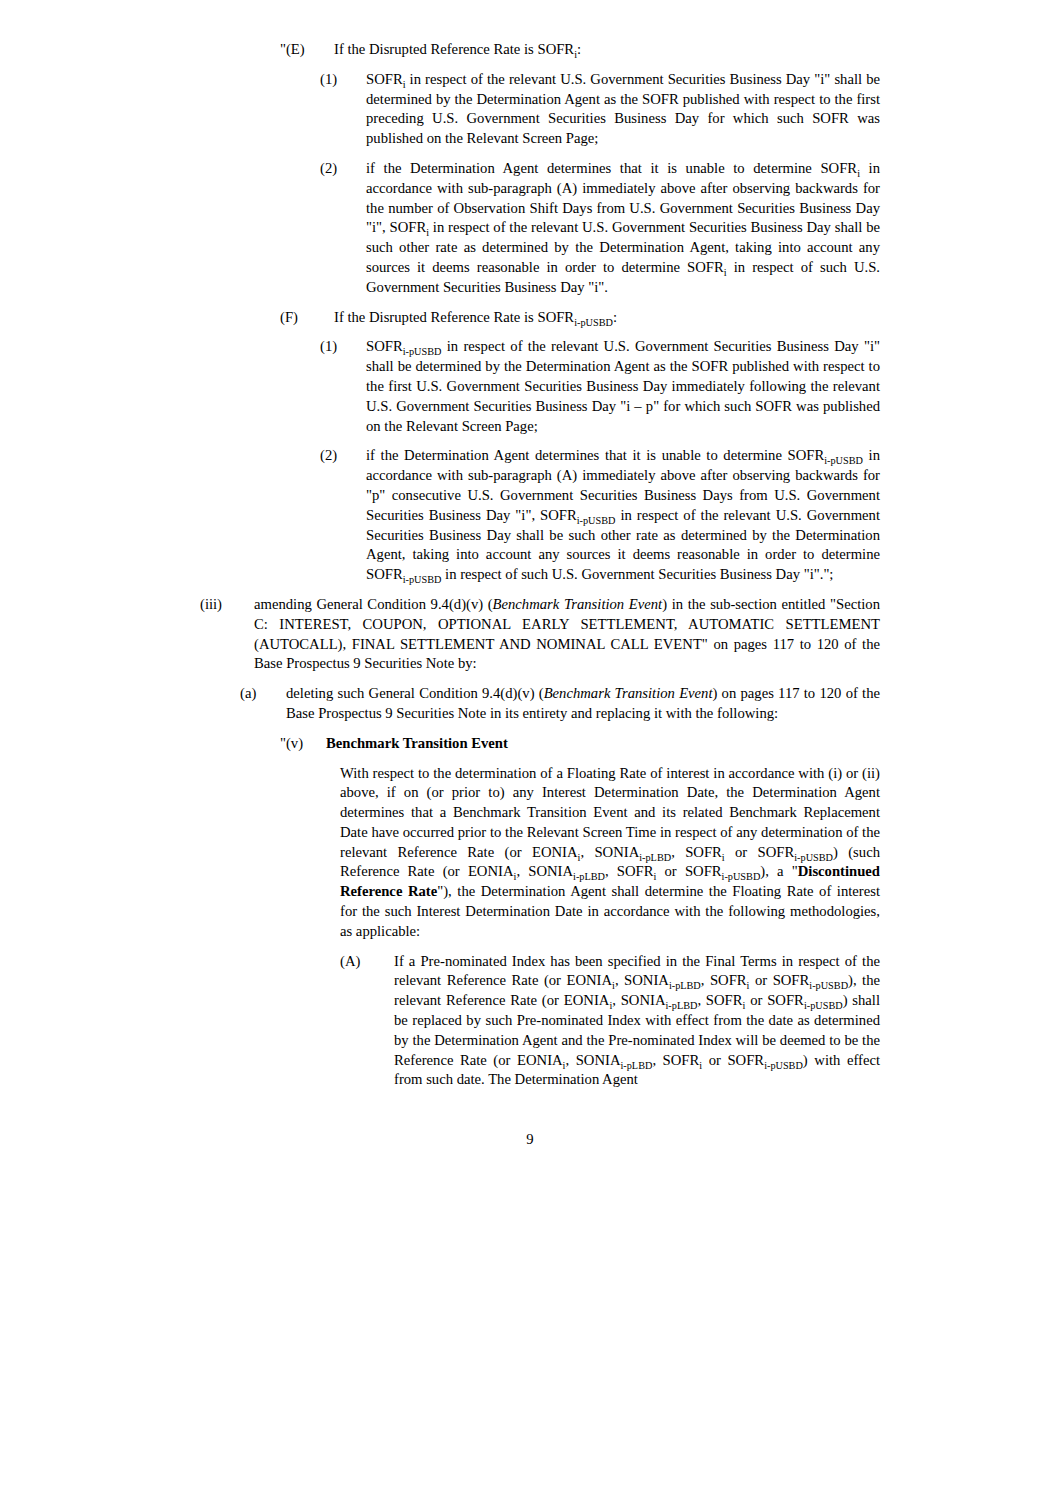"(E)
If the Disrupted Reference Rate is SOFRi:
(1)
SOFRi in respect of the relevant U.S. Government Securities Business Day "i" shall be determined by the Determination Agent as the SOFR published with respect to the first preceding U.S. Government Securities Business Day for which such SOFR was published on the Relevant Screen Page;
(2)
if the Determination Agent determines that it is unable to determine SOFRi in accordance with sub-paragraph (A) immediately above after observing backwards for the number of Observation Shift Days from U.S. Government Securities Business Day "i", SOFRi in respect of the relevant U.S. Government Securities Business Day shall be such other rate as determined by the Determination Agent, taking into account any sources it deems reasonable in order to determine SOFRi in respect of such U.S. Government Securities Business Day "i".
(F)
If the Disrupted Reference Rate is SOFRi-pUSBD:
(1)
SOFRi-pUSBD in respect of the relevant U.S. Government Securities Business Day "i" shall be determined by the Determination Agent as the SOFR published with respect to the first U.S. Government Securities Business Day immediately following the relevant U.S. Government Securities Business Day "i – p" for which such SOFR was published on the Relevant Screen Page;
(2)
if the Determination Agent determines that it is unable to determine SOFRi-pUSBD in accordance with sub-paragraph (A) immediately above after observing backwards for "p" consecutive U.S. Government Securities Business Days from U.S. Government Securities Business Day "i", SOFRi-pUSBD in respect of the relevant U.S. Government Securities Business Day shall be such other rate as determined by the Determination Agent, taking into account any sources it deems reasonable in order to determine SOFRi-pUSBD in respect of such U.S. Government Securities Business Day "i".";
(iii)
amending General Condition 9.4(d)(v) (Benchmark Transition Event) in the sub-section entitled "Section C: INTEREST, COUPON, OPTIONAL EARLY SETTLEMENT, AUTOMATIC SETTLEMENT (AUTOCALL), FINAL SETTLEMENT AND NOMINAL CALL EVENT" on pages 117 to 120 of the Base Prospectus 9 Securities Note by:
(a)
deleting such General Condition 9.4(d)(v) (Benchmark Transition Event) on pages 117 to 120 of the Base Prospectus 9 Securities Note in its entirety and replacing it with the following:
"(v)
Benchmark Transition Event
With respect to the determination of a Floating Rate of interest in accordance with (i) or (ii) above, if on (or prior to) any Interest Determination Date, the Determination Agent determines that a Benchmark Transition Event and its related Benchmark Replacement Date have occurred prior to the Relevant Screen Time in respect of any determination of the relevant Reference Rate (or EONIAi, SONIAi-pLBD, SOFRi or SOFRi-pUSBD) (such Reference Rate (or EONIAi, SONIAi-pLBD, SOFRi or SOFRi-pUSBD), a "Discontinued Reference Rate"), the Determination Agent shall determine the Floating Rate of interest for the such Interest Determination Date in accordance with the following methodologies, as applicable:
(A)
If a Pre-nominated Index has been specified in the Final Terms in respect of the relevant Reference Rate (or EONIAi, SONIAi-pLBD, SOFRi or SOFRi-pUSBD), the relevant Reference Rate (or EONIAi, SONIAi-pLBD, SOFRi or SOFRi-pUSBD) shall be replaced by such Pre-nominated Index with effect from the date as determined by the Determination Agent and the Pre-nominated Index will be deemed to be the Reference Rate (or EONIAi, SONIAi-pLBD, SOFRi or SOFRi-pUSBD) with effect from such date. The Determination Agent
9